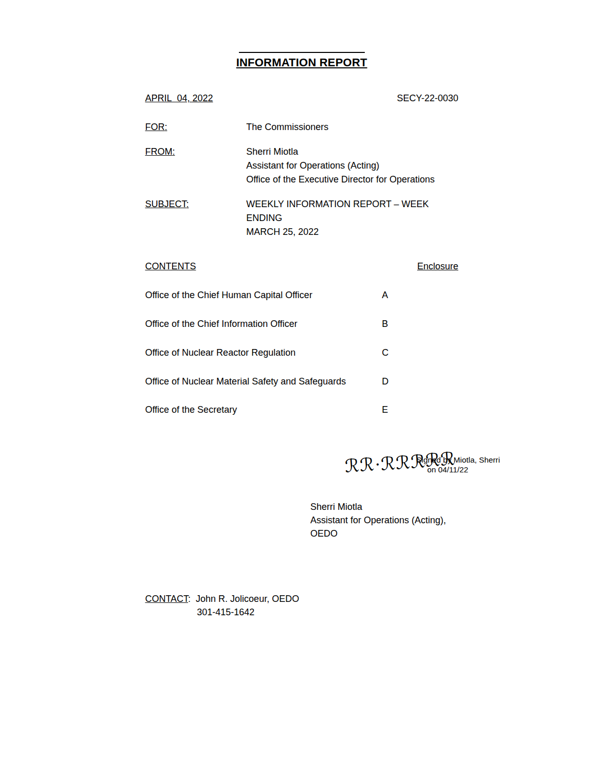INFORMATION REPORT
APRIL 04, 2022 SECY-22-0030
FOR:
The Commissioners
FROM:
Sherri Miotla
Assistant for Operations (Acting)
Office of the Executive Director for Operations
SUBJECT:
WEEKLY INFORMATION REPORT – WEEK ENDING
MARCH 25, 2022
CONTENTS Enclosure
Office of the Chief Human Capital Officer
A
Office of the Chief Information Officer
B
Office of Nuclear Reactor Regulation
C
Office of Nuclear Material Safety and Safeguards
D
Office of the Secretary
E
ℛℛ·ℛℛℛℛℛ Signed by Miotla, Sherrion 04/11/22
Sherri Miotla
Assistant for Operations (Acting), OEDO
CONTACT: John R. Jolicoeur, OEDO 301-415-1642